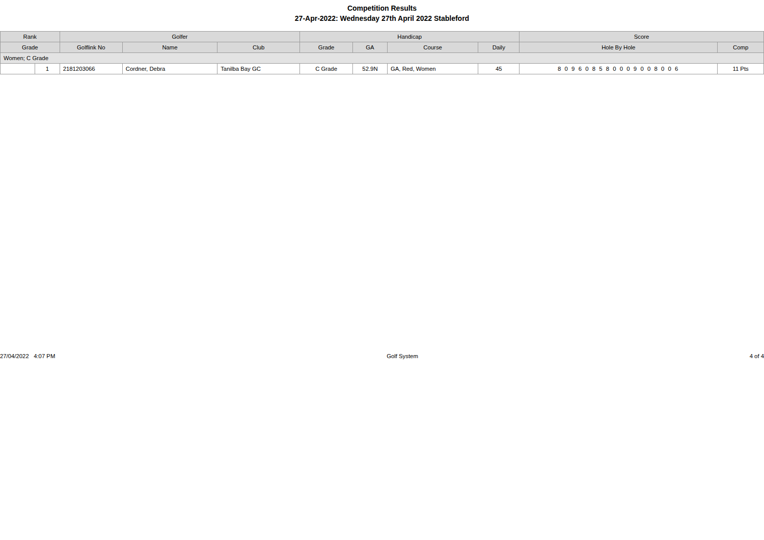Competition Results
27-Apr-2022: Wednesday 27th April 2022 Stableford
| Rank | Golfer | Handicap | Score |
| --- | --- | --- | --- |
| Grade | Golflink No | Name | Club | Grade | GA | Course | Daily | Hole By Hole | Comp |
| Women; C Grade |
| | 1 | 2181203066 | Cordner, Debra | Tanilba Bay GC | C Grade | 52.9N | GA, Red, Women | 45 | 8 0 9 6 0 8 5 8 0 0 0 9 0 0 8 0 0 6 | 11 Pts |
27/04/2022 4:07 PM
Golf System
4 of 4